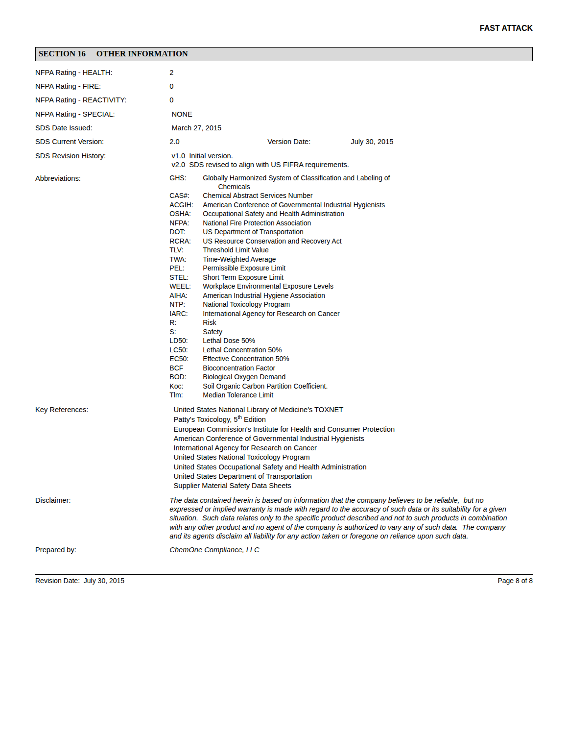FAST ATTACK
SECTION 16 OTHER INFORMATION
| NFPA Rating - HEALTH: | 2 |
| NFPA Rating - FIRE: | 0 |
| NFPA Rating - REACTIVITY: | 0 |
| NFPA Rating - SPECIAL: | NONE |
| SDS Date Issued: | March 27, 2015 |
| SDS Current Version: | 2.0 Version Date: July 30, 2015 |
| SDS Revision History: | v1.0 Initial version. v2.0 SDS revised to align with US FIFRA requirements. |
| Abbreviations: | / GHS: / Globally Harmonized System of Classification and Labeling of Chemicals / / CAS#: / Chemical Abstract Services Number / / ACGIH: / American Conference of Governmental Industrial Hygienists / / OSHA: / Occupational Safety and Health Administration / / NFPA: / National Fire Protection Association / / DOT: / US Department of Transportation / / RCRA: / US Resource Conservation and Recovery Act / / TLV: / Threshold Limit Value / / TWA: / Time-Weighted Average / / PEL: / Permissible Exposure Limit / / STEL: / Short Term Exposure Limit / / WEEL: / Workplace Environmental Exposure Levels / / AIHA: / American Industrial Hygiene Association / / NTP: / National Toxicology Program / / IARC: / International Agency for Research on Cancer / / R: / Risk / / S: / Safety / / LD50: / Lethal Dose 50% / / LC50: / Lethal Concentration 50% / / EC50: / Effective Concentration 50% / / BCF / Bioconcentration Factor / / BOD: / Biological Oxygen Demand / / Koc: / Soil Organic Carbon Partition Coefficient. / / Tlm: / Median Tolerance Limit / |
| Key References: | United States National Library of Medicine's TOXNET Patty's Toxicology, 5 th Edition European Commission's Institute for Health and Consumer Protection American Conference of Governmental Industrial Hygienists International Agency for Research on Cancer United States National Toxicology Program United States Occupational Safety and Health Administration United States Department of Transportation Supplier Material Safety Data Sheets |
| Disclaimer: | The data contained herein is based on information that the company believes to be reliable, but no expressed or implied warranty is made with regard to the accuracy of such data or its suitability for a given situation. Such data relates only to the specific product described and not to such products in combination with any other product and no agent of the company is authorized to vary any of such data. The company and its agents disclaim all liability for any action taken or foregone on reliance upon such data. |
| Prepared by: | ChemOne Compliance, LLC |
Revision Date: July 30, 2015 Page 8 of 8